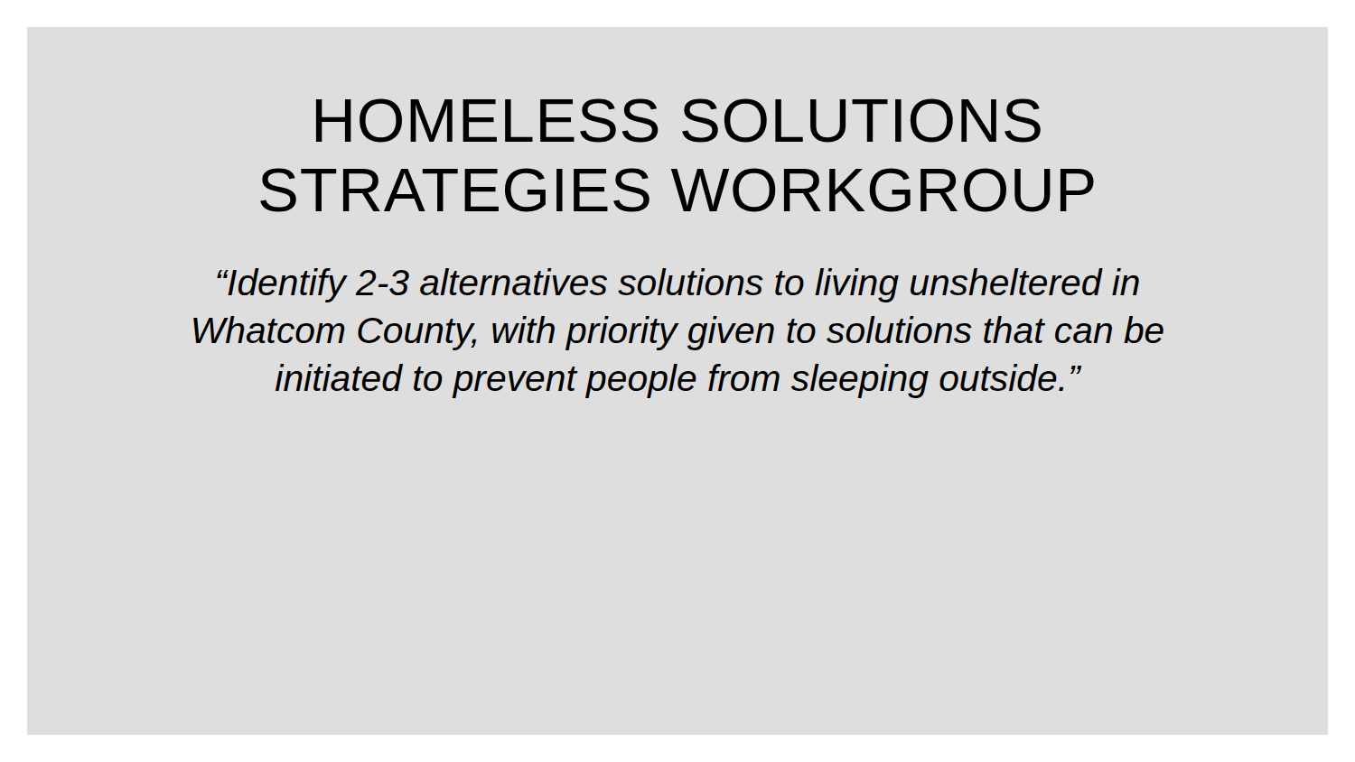HOMELESS SOLUTIONS STRATEGIES WORKGROUP
“Identify 2-3 alternatives solutions to living unsheltered in Whatcom County, with priority given to solutions that can be initiated to prevent people from sleeping outside.”